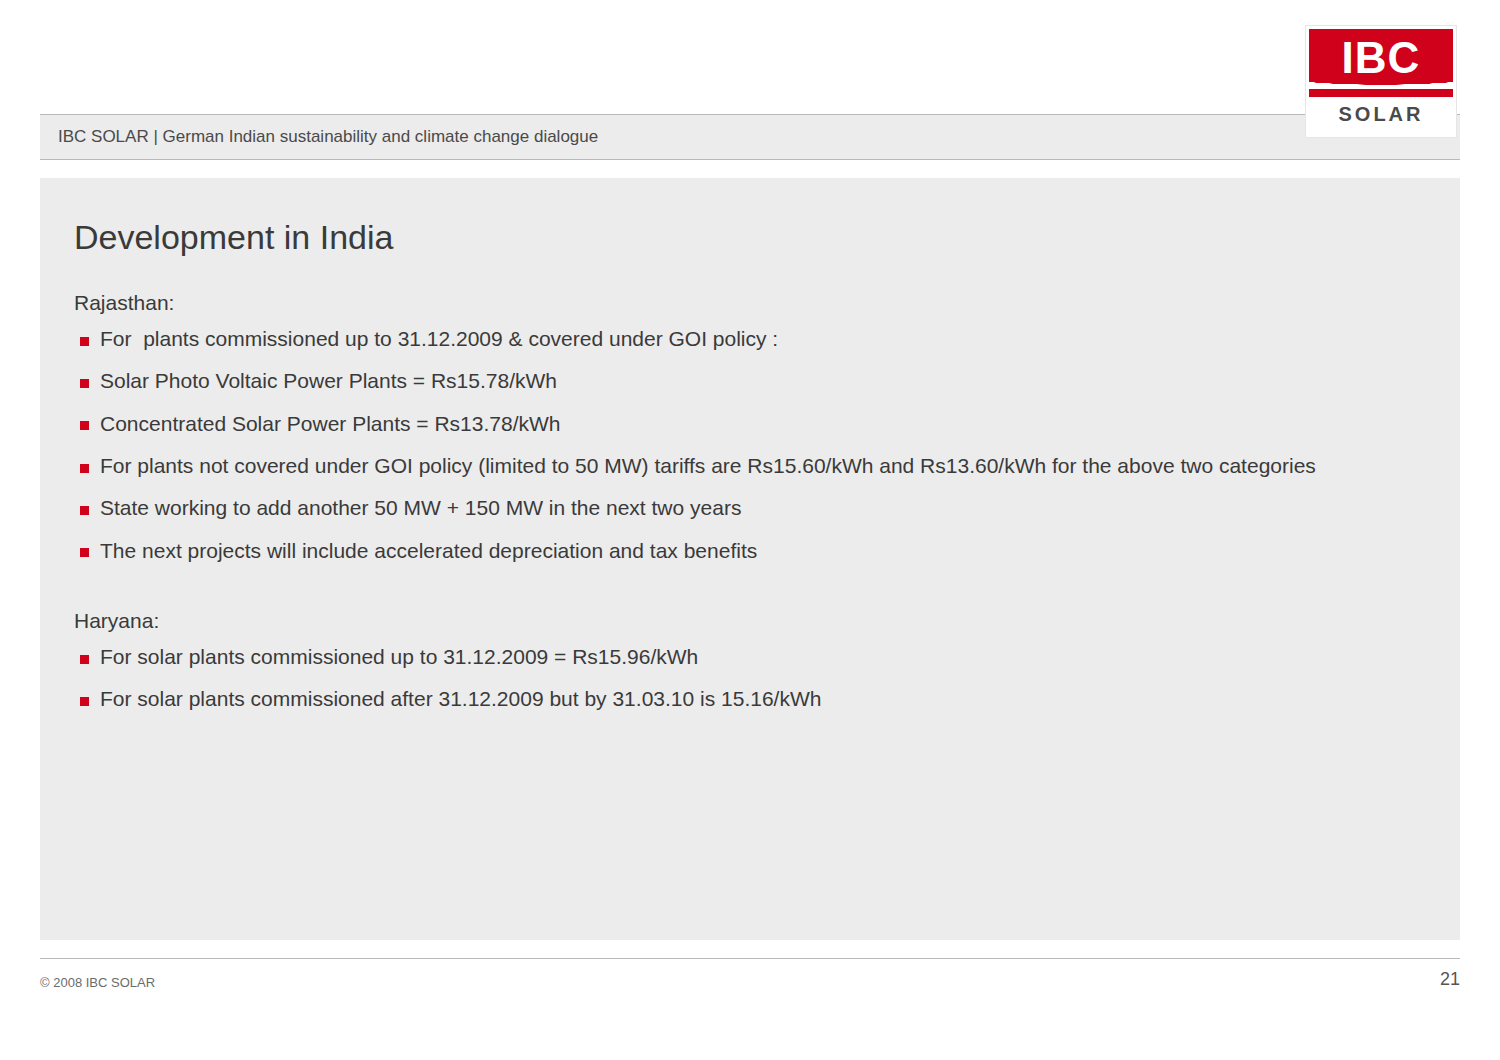IBC
SOLAR
IBC SOLAR | German Indian sustainability and climate change dialogue
Development in India
Rajasthan:
For plants commissioned up to 31.12.2009 & covered under GOI policy :
Solar Photo Voltaic Power Plants = Rs15.78/kWh
Concentrated Solar Power Plants = Rs13.78/kWh
For plants not covered under GOI policy (limited to 50 MW) tariffs are Rs15.60/kWh and Rs13.60/kWh for the above two categories
State working to add another 50 MW + 150 MW in the next two years
The next projects will include accelerated depreciation and tax benefits
Haryana:
For solar plants commissioned up to 31.12.2009 = Rs15.96/kWh
For solar plants commissioned after 31.12.2009 but by 31.03.10 is 15.16/kWh
© 2008 IBC SOLAR
21